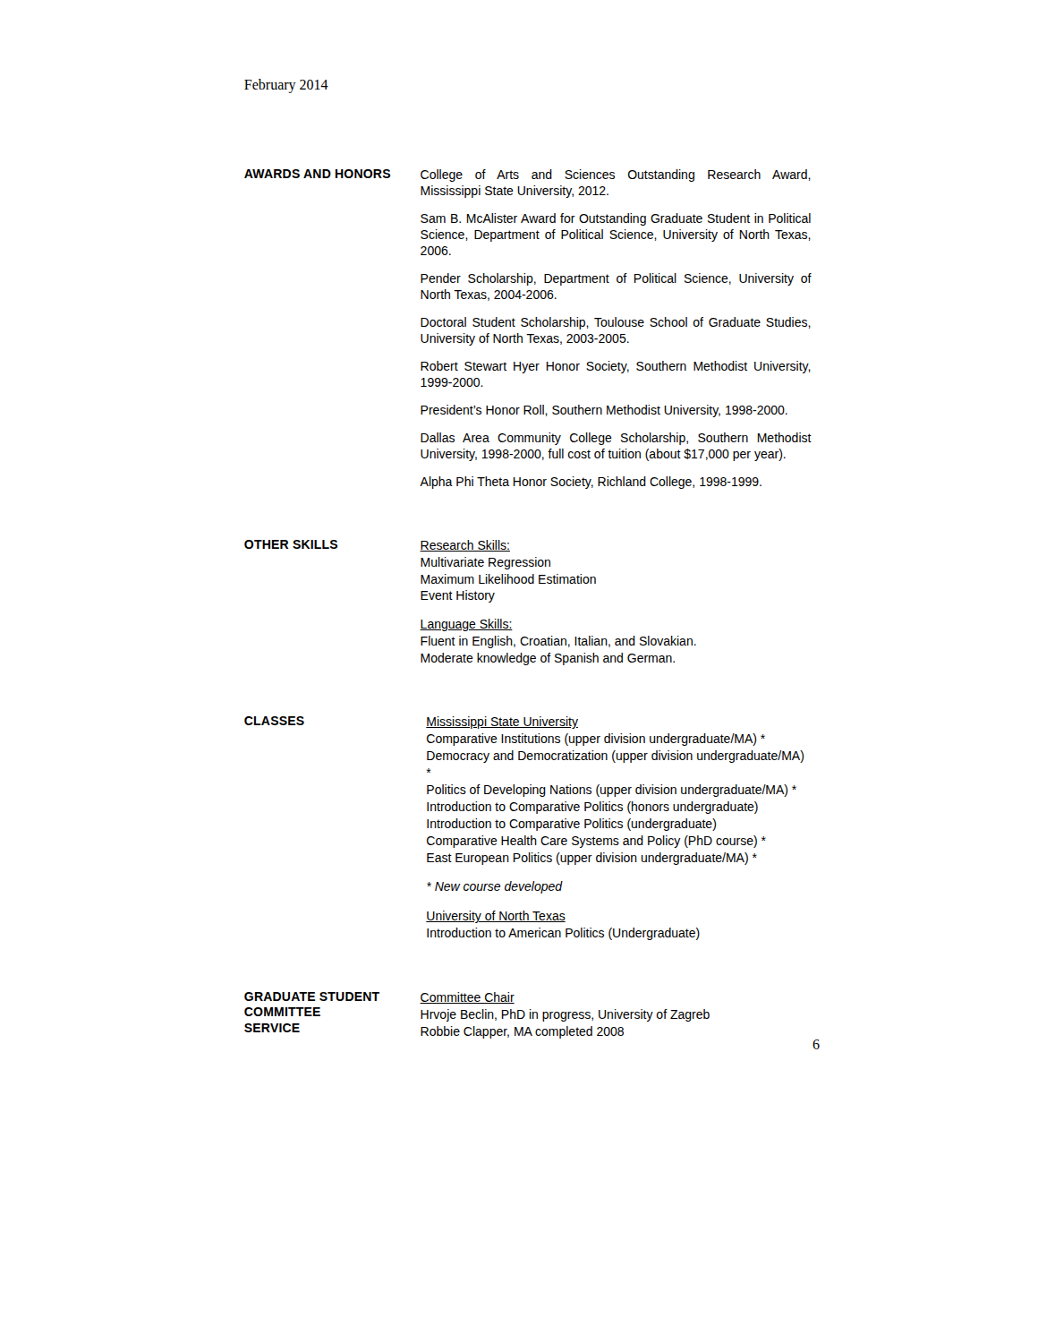February 2014
| AWARDS AND HONORS | College of Arts and Sciences Outstanding Research Award, Mississippi State University, 2012. Sam B. McAlister Award for Outstanding Graduate Student in Political Science, Department of Political Science, University of North Texas, 2006. Pender Scholarship, Department of Political Science, University of North Texas, 2004-2006. Doctoral Student Scholarship, Toulouse School of Graduate Studies, University of North Texas, 2003-2005. Robert Stewart Hyer Honor Society, Southern Methodist University, 1999-2000. President’s Honor Roll, Southern Methodist University, 1998-2000. Dallas Area Community College Scholarship, Southern Methodist University, 1998-2000, full cost of tuition (about $17,000 per year). Alpha Phi Theta Honor Society, Richland College, 1998-1999. |
| OTHER SKILLS | Research Skills: Multivariate Regression Maximum Likelihood Estimation Event History Language Skills: Fluent in English, Croatian, Italian, and Slovakian. Moderate knowledge of Spanish and German. |
| CLASSES | Mississippi State University Comparative Institutions (upper division undergraduate/MA) * Democracy and Democratization (upper division undergraduate/MA) * Politics of Developing Nations (upper division undergraduate/MA) * Introduction to Comparative Politics (honors undergraduate) Introduction to Comparative Politics (undergraduate) Comparative Health Care Systems and Policy (PhD course) * East European Politics (upper division undergraduate/MA) * * New course developed University of North Texas Introduction to American Politics (Undergraduate) |
| GRADUATE STUDENT COMMITTEE SERVICE | Committee Chair Hrvoje Beclin, PhD in progress, University of Zagreb Robbie Clapper, MA completed 2008 |
6